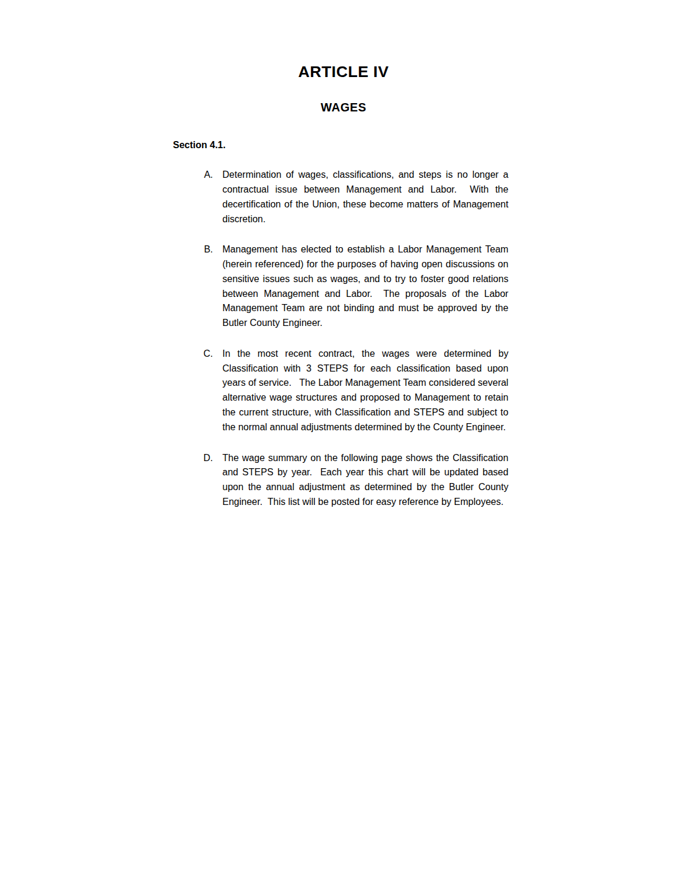ARTICLE IV
WAGES
Section 4.1.
Determination of wages, classifications, and steps is no longer a contractual issue between Management and Labor. With the decertification of the Union, these become matters of Management discretion.
Management has elected to establish a Labor Management Team (herein referenced) for the purposes of having open discussions on sensitive issues such as wages, and to try to foster good relations between Management and Labor. The proposals of the Labor Management Team are not binding and must be approved by the Butler County Engineer.
In the most recent contract, the wages were determined by Classification with 3 STEPS for each classification based upon years of service. The Labor Management Team considered several alternative wage structures and proposed to Management to retain the current structure, with Classification and STEPS and subject to the normal annual adjustments determined by the County Engineer.
The wage summary on the following page shows the Classification and STEPS by year. Each year this chart will be updated based upon the annual adjustment as determined by the Butler County Engineer. This list will be posted for easy reference by Employees.